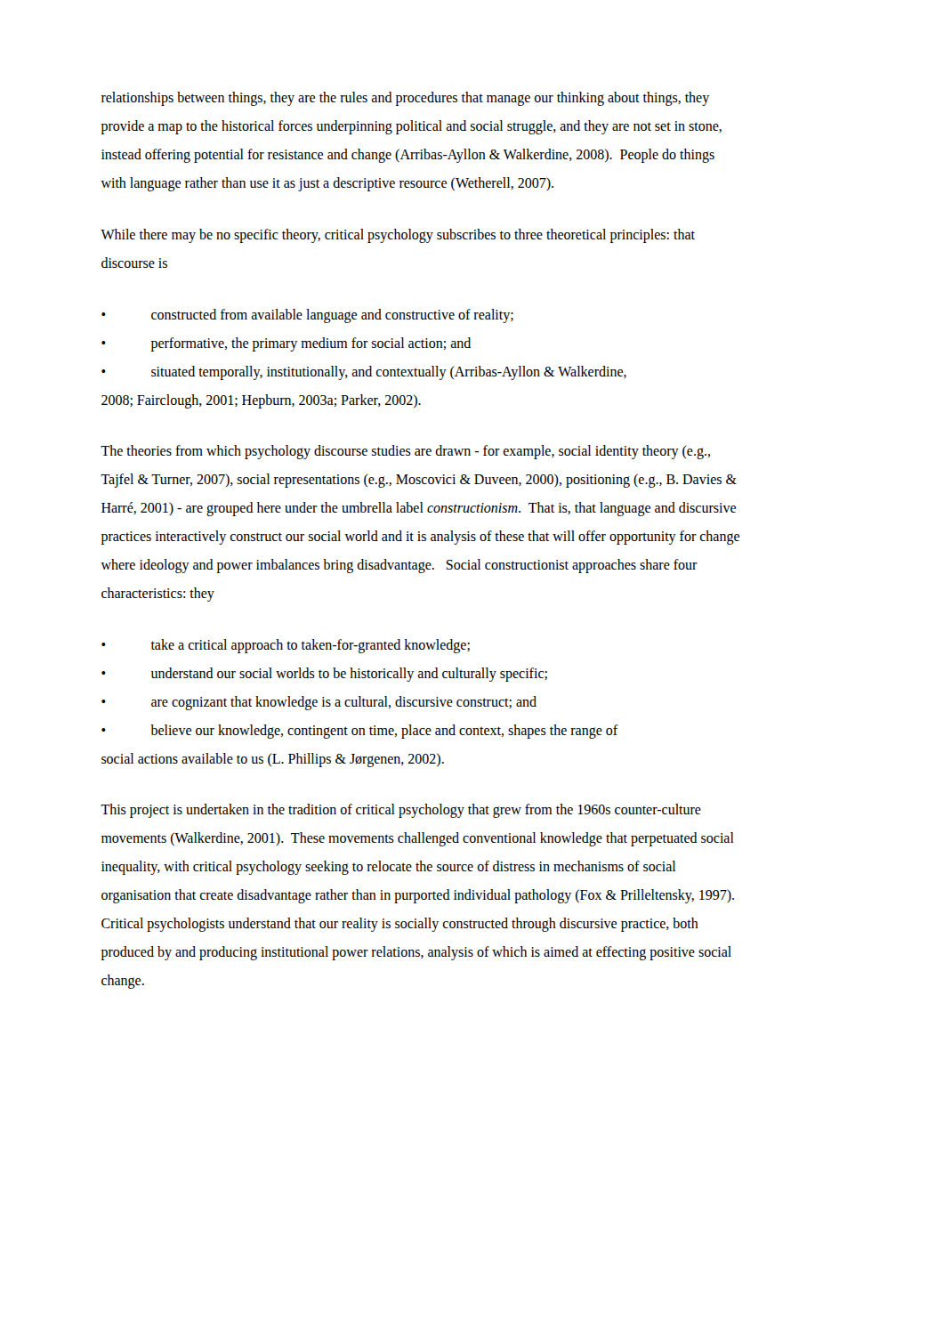relationships between things, they are the rules and procedures that manage our thinking about things, they provide a map to the historical forces underpinning political and social struggle, and they are not set in stone, instead offering potential for resistance and change (Arribas-Ayllon & Walkerdine, 2008). People do things with language rather than use it as just a descriptive resource (Wetherell, 2007).
While there may be no specific theory, critical psychology subscribes to three theoretical principles: that discourse is
constructed from available language and constructive of reality;
performative, the primary medium for social action; and
situated temporally, institutionally, and contextually (Arribas-Ayllon & Walkerdine,
2008; Fairclough, 2001; Hepburn, 2003a; Parker, 2002).
The theories from which psychology discourse studies are drawn - for example, social identity theory (e.g., Tajfel & Turner, 2007), social representations (e.g., Moscovici & Duveen, 2000), positioning (e.g., B. Davies & Harré, 2001) - are grouped here under the umbrella label constructionism. That is, that language and discursive practices interactively construct our social world and it is analysis of these that will offer opportunity for change where ideology and power imbalances bring disadvantage. Social constructionist approaches share four characteristics: they
take a critical approach to taken-for-granted knowledge;
understand our social worlds to be historically and culturally specific;
are cognizant that knowledge is a cultural, discursive construct; and
believe our knowledge, contingent on time, place and context, shapes the range of
social actions available to us (L. Phillips & Jørgenen, 2002).
This project is undertaken in the tradition of critical psychology that grew from the 1960s counter-culture movements (Walkerdine, 2001). These movements challenged conventional knowledge that perpetuated social inequality, with critical psychology seeking to relocate the source of distress in mechanisms of social organisation that create disadvantage rather than in purported individual pathology (Fox & Prilleltensky, 1997). Critical psychologists understand that our reality is socially constructed through discursive practice, both produced by and producing institutional power relations, analysis of which is aimed at effecting positive social change.